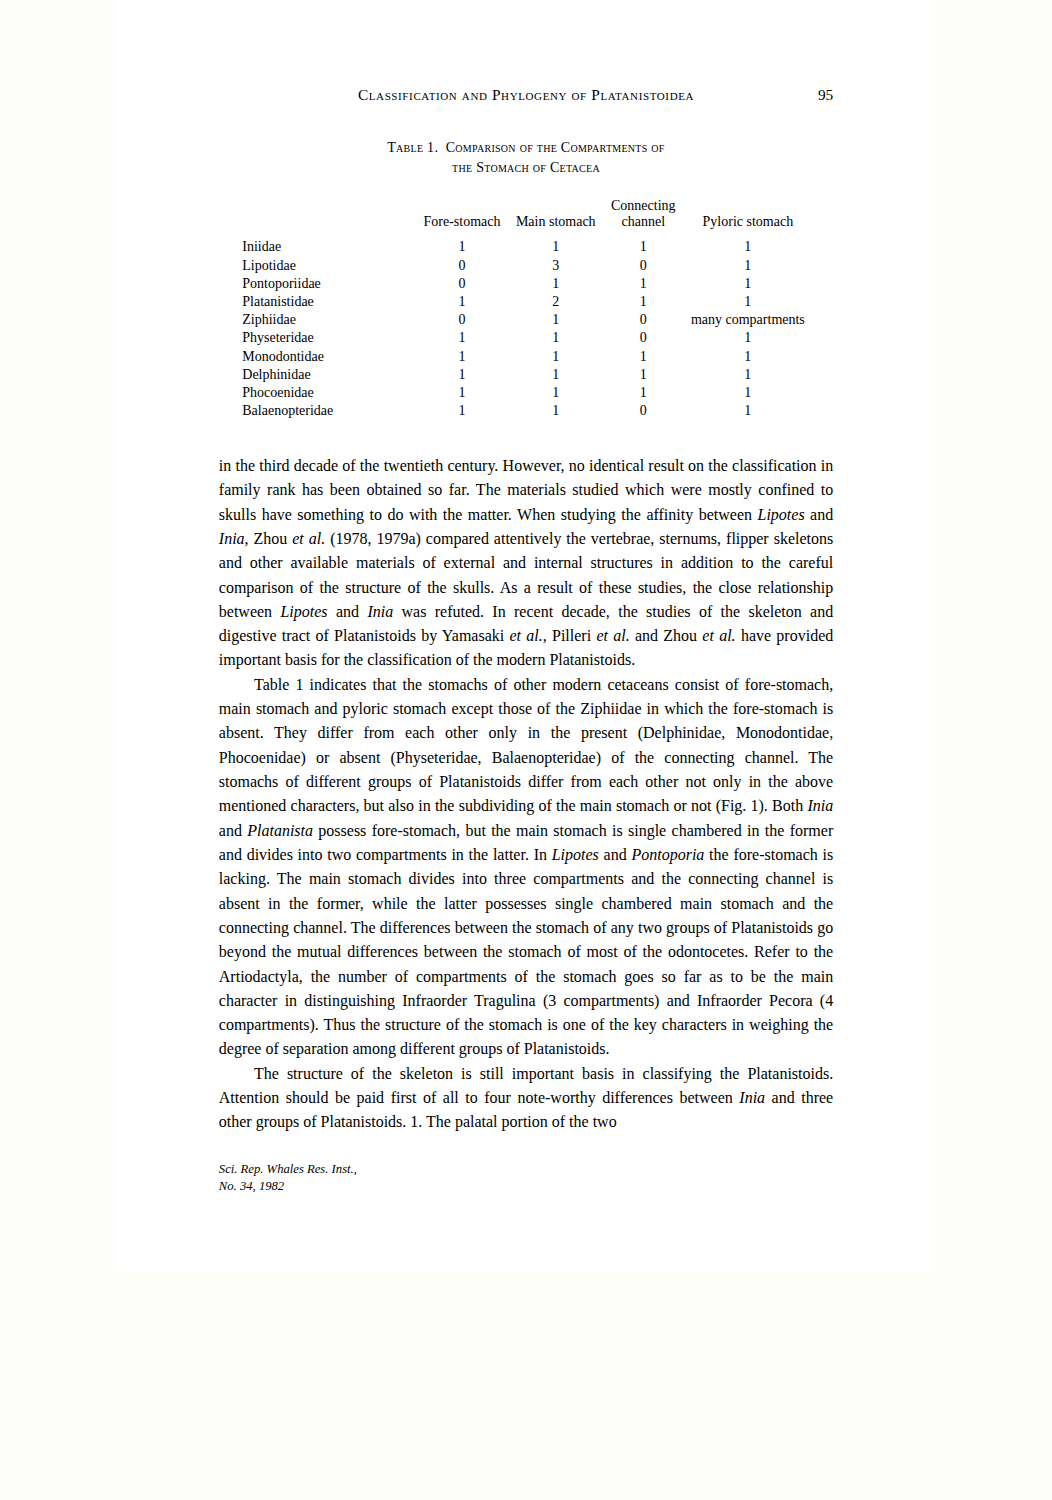Classification and Phylogeny of Platanistoidea 95
Table 1. Comparison of the Compartments of
the Stomach of Cetacea
| | Fore-stomach | Main stomach | Connecting channel | Pyloric stomach |
| --- | --- | --- | --- | --- |
| Iniidae | 1 | 1 | 1 | 1 |
| Lipotidae | 0 | 3 | 0 | 1 |
| Pontoporiidae | 0 | 1 | 1 | 1 |
| Platanistidae | 1 | 2 | 1 | 1 |
| Ziphiidae | 0 | 1 | 0 | many compartments |
| Physeteridae | 1 | 1 | 0 | 1 |
| Monodontidae | 1 | 1 | 1 | 1 |
| Delphinidae | 1 | 1 | 1 | 1 |
| Phocoenidae | 1 | 1 | 1 | 1 |
| Balaenopteridae | 1 | 1 | 0 | 1 |
in the third decade of the twentieth century. However, no identical result on the classification in family rank has been obtained so far. The materials studied which were mostly confined to skulls have something to do with the matter. When studying the affinity between Lipotes and Inia, Zhou et al. (1978, 1979a) compared attentively the vertebrae, sternums, flipper skeletons and other available materials of external and internal structures in addition to the careful comparison of the structure of the skulls. As a result of these studies, the close relationship between Lipotes and Inia was refuted. In recent decade, the studies of the skeleton and digestive tract of Platanistoids by Yamasaki et al., Pilleri et al. and Zhou et al. have provided important basis for the classification of the modern Platanistoids.
Table 1 indicates that the stomachs of other modern cetaceans consist of fore-stomach, main stomach and pyloric stomach except those of the Ziphiidae in which the fore-stomach is absent. They differ from each other only in the present (Delphinidae, Monodontidae, Phocoenidae) or absent (Physeteridae, Balaenopteridae) of the connecting channel. The stomachs of different groups of Platanistoids differ from each other not only in the above mentioned characters, but also in the subdividing of the main stomach or not (Fig. 1). Both Inia and Platanista possess fore-stomach, but the main stomach is single chambered in the former and divides into two compartments in the latter. In Lipotes and Pontoporia the fore-stomach is lacking. The main stomach divides into three compartments and the connecting channel is absent in the former, while the latter possesses single chambered main stomach and the connecting channel. The differences between the stomach of any two groups of Platanistoids go beyond the mutual differences between the stomach of most of the odontocetes. Refer to the Artiodactyla, the number of compartments of the stomach goes so far as to be the main character in distinguishing Infraorder Tragulina (3 compartments) and Infraorder Pecora (4 compartments). Thus the structure of the stomach is one of the key characters in weighing the degree of separation among different groups of Platanistoids.
The structure of the skeleton is still important basis in classifying the Platanistoids. Attention should be paid first of all to four note-worthy differences between Inia and three other groups of Platanistoids. 1. The palatal portion of the two
Sci. Rep. Whales Res. Inst.,
No. 34, 1982